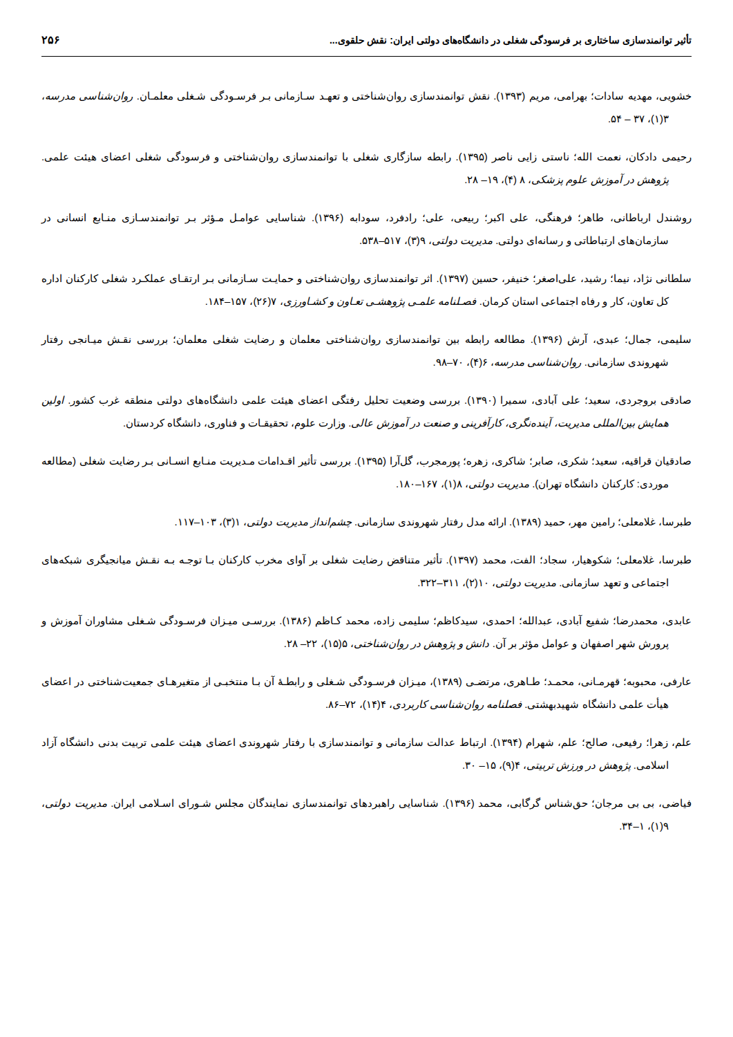تأثیر توانمندسازی ساختاری بر فرسودگی شغلی در دانشگاه‌های دولتی ایران: نقش حلقوی... ۲۵۶
خشویی، مهدیه سادات؛ بهرامی، مریم (۱۳۹۳). نقش توانمندسازی روان‌شناختی و تعهـد سـازمانی بـر فرسـودگی شـغلی معلمـان. روان‌شناسی مدرسه، ۳(۱)، ۳۷ – ۵۴.
رحیمی دادکان، نعمت الله؛ ناستی زایی ناصر (۱۳۹۵). رابطه سازگاری شغلی با توانمندسازی روان‌شناختی و فرسودگی شغلی اعضای هیئت علمی. پژوهش در آموزش علوم پزشکی، ۸ (۴)، ۱۹– ۲۸.
روشندل ارباطانی، طاهر؛ فرهنگی، علی اکبر؛ ربیعی، علی؛ رادفرد، سودابه (۱۳۹۶). شناسایی عوامـل مـؤثر بـر توانمندسـازی منـابع انسانی در سازمان‌های ارتباطاتی و رسانه‌ای دولتی. مدیریت دولتی، ۹(۳)، ۵۱۷–۵۳۸.
سلطانی نژاد، نیما؛ رشید، علی‌اصغر؛ خنیفر، حسین (۱۳۹۷). اثر توانمندسازی روان‌شناختی و حمایـت سـازمانی بـر ارتقـای عملکـرد شغلی کارکنان اداره کل تعاون، کار و رفاه اجتماعی استان کرمان. فصـلنامه علمـی پژوهشـی تعـاون و کشـاورزی، ۷(۲۶)، ۱۵۷–۱۸۴.
سلیمی، جمال؛ عبدی، آرش (۱۳۹۶). مطالعه رابطه بین توانمندسازی روان‌شناختی معلمان و رضایت شغلی معلمان؛ بررسی نقـش میـانجی رفتار شهروندی سازمانی. روان‌شناسی مدرسه، ۶(۴)، ۷۰–۹۸.
صادقی بروجردی، سعید؛ علی آبادی، سمیرا (۱۳۹۰). بررسی وضعیت تحلیل رفتگی اعضای هیئت علمی دانشگاه‌های دولتی منطقه غرب کشور. اولین همایش بین‌المللی مدیریت، آینده‌نگری، کارآفرینی و صنعت در آموزش عالی. وزارت علوم، تحقیقـات و فناوری، دانشگاه کردستان.
صادقیان قراقیه، سعید؛ شکری، صابر؛ شاکری، زهره؛ پورمجرب، گل‌آرا (۱۳۹۵). بررسی تأثیر اقـدامات مـدیریت منـابع انسـانی بـر رضایت شغلی (مطالعه موردی: کارکنان دانشگاه تهران). مدیریت دولتی، ۸(۱)، ۱۶۷–۱۸۰.
طبرسا، غلامعلی؛ رامین مهر، حمید (۱۳۸۹). ارائه مدل رفتار شهروندی سازمانی. چشم‌انداز مدیریت دولتی، ۱(۳)، ۱۰۳–۱۱۷.
طبرسا، غلامعلی؛ شکوهیار، سجاد؛ الفت، محمد (۱۳۹۷). تأثیر متناقض رضایت شغلی بر آوای مخرب کارکنان بـا توجـه بـه نقـش میانجیگری شبکه‌های اجتماعی و تعهد سازمانی. مدیریت دولتی، ۱۰(۲)، ۳۱۱–۳۲۲.
عابدی، محمدرضا؛ شفیع آبادی، عبدالله؛ احمدی، سیدکاظم؛ سلیمی زاده، محمد کـاظم (۱۳۸۶). بررسـی میـزان فرسـودگی شـغلی مشاوران آموزش و پرورش شهر اصفهان و عوامل مؤثر بر آن. دانش و پژوهش در روان‌شناختی، ۵(۱۵)، ۲۲– ۲۸.
عارفی، محبوبه؛ قهرمـانی، محمـد؛ طـاهری، مرتضـی (۱۳۸۹)، میـزان فرسـودگی شـغلی و رابطـهٔ آن بـا منتخبـی از متغیرهـای جمعیت‌شناختی در اعضای هیأت علمی دانشگاه شهیدبهشتی. فصلنامه روان‌شناسی کاربردی، ۴(۱۴)، ۷۲–۸۶.
علم، زهرا؛ رفیعی، صالح؛ علم، شهرام (۱۳۹۴). ارتباط عدالت سازمانی و توانمندسازی با رفتار شهروندی اعضای هیئت علمی تربیت بدنی دانشگاه آزاد اسلامی. پژوهش در ورزش تربیتی، ۴(۹)، ۱۵– ۳۰.
فیاضی، بی بی مرجان؛ حق‌شناس گرگابی، محمد (۱۳۹۶). شناسایی راهبردهای توانمندسازی نمایندگان مجلس شـورای اسـلامی ایران. مدیریت دولتی، ۹(۱)، ۱–۳۴.